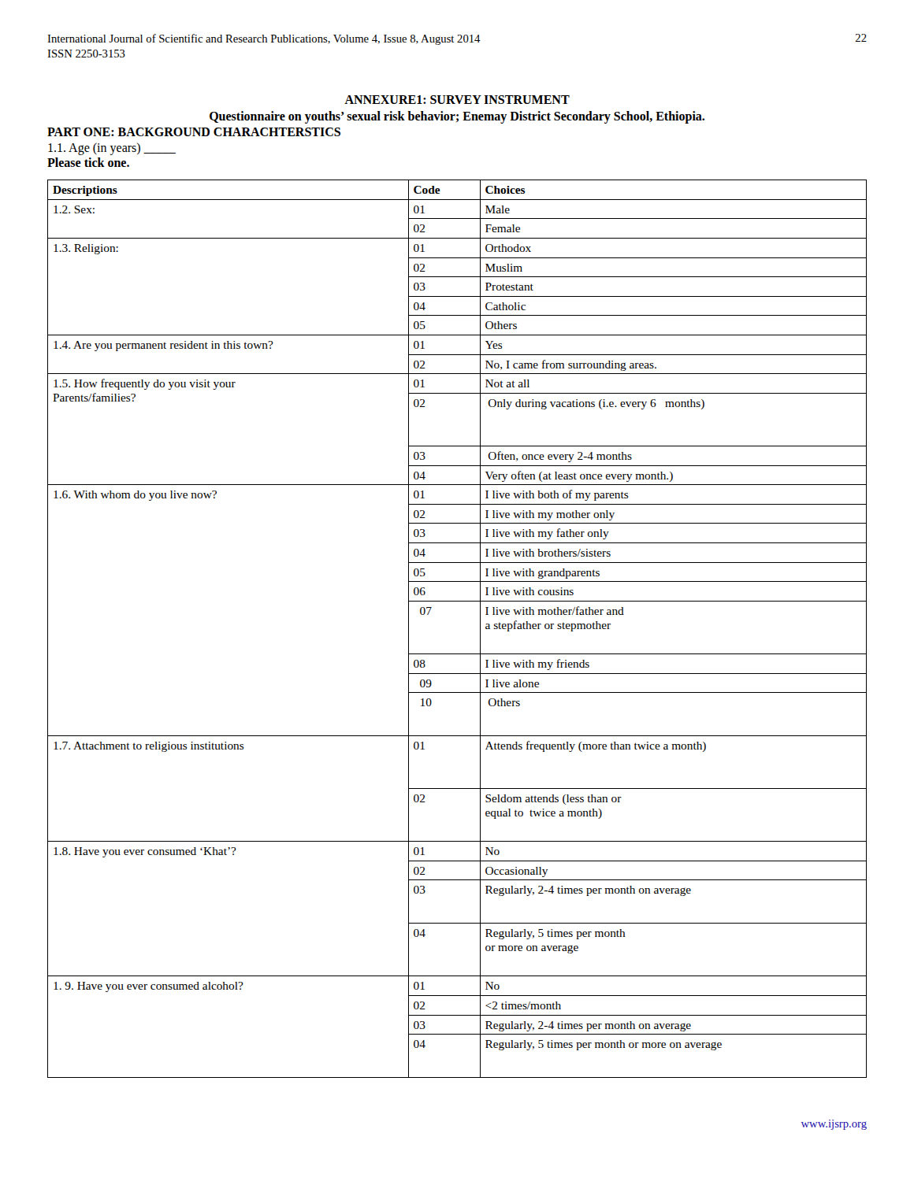International Journal of Scientific and Research Publications, Volume 4, Issue 8, August 2014
ISSN 2250-3153
22
ANNEXURE1: SURVEY INSTRUMENT
Questionnaire on youths’ sexual risk behavior; Enemay District Secondary School, Ethiopia.
PART ONE: BACKGROUND CHARACHTERSTICS
1.1. Age (in years) _____
Please tick one.
| Descriptions | Code | Choices |
| --- | --- | --- |
| 1.2. Sex: | 01 | Male |
| 02 | Female |
| 1.3. Religion: | 01 | Orthodox |
| 02 | Muslim |
| 03 | Protestant |
| 04 | Catholic |
| 05 | Others |
| 1.4. Are you permanent resident in this town? | 01 | Yes |
| 02 | No, I came from surrounding areas. |
| 1.5. How frequently do you visit your Parents/families? | 01 | Not at all |
| 02 | Only during vacations (i.e. every 6 months) |
| 03 | Often, once every 2-4 months |
| 04 | Very often (at least once every month.) |
| 1.6. With whom do you live now? | 01 | I live with both of my parents |
| 02 | I live with my mother only |
| 03 | I live with my father only |
| 04 | I live with brothers/sisters |
| 05 | I live with grandparents |
| 06 | I live with cousins |
| 07 | I live with mother/father and a stepfather or stepmother |
| 08 | I live with my friends |
| 09 | I live alone |
| 10 | Others |
| 1.7. Attachment to religious institutions | 01 | Attends frequently (more than twice a month) |
| 02 | Seldom attends (less than or equal to twice a month) |
| 1.8. Have you ever consumed ‘Khat’? | 01 | No |
| 02 | Occasionally |
| 03 | Regularly, 2-4 times per month on average |
| 04 | Regularly, 5 times per month or more on average |
| 1. 9. Have you ever consumed alcohol? | 01 | No |
| 02 | <2 times/month |
| 03 | Regularly, 2-4 times per month on average |
| 04 | Regularly, 5 times per month or more on average |
www.ijsrp.org